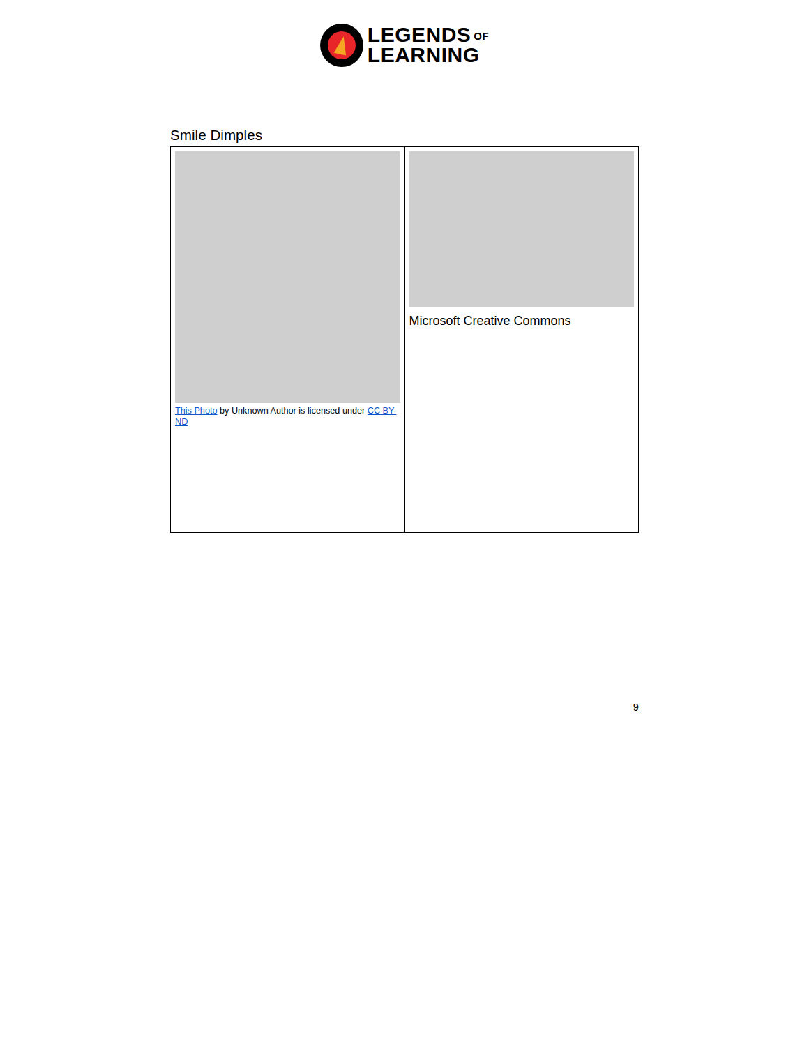LEGENDSOF LEARNING
Smile Dimples
| This Photo by Unknown Author is licensed under CC BY-ND | Microsoft Creative Commons |
9